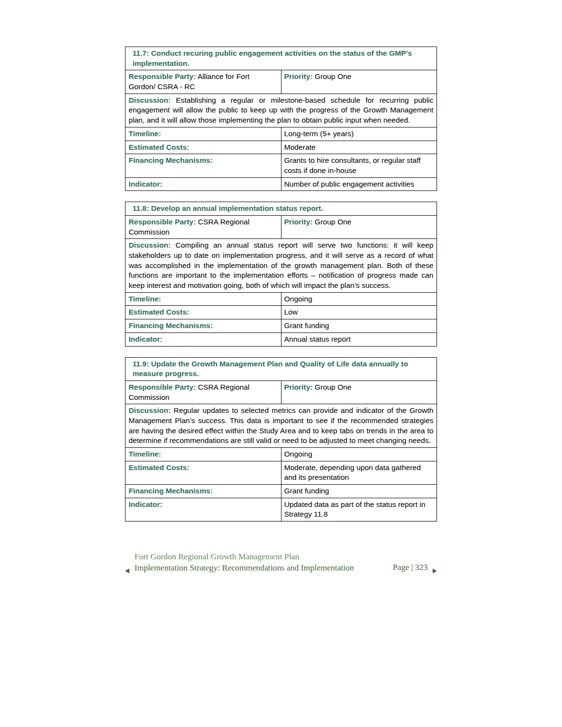| 11.7: Conduct recuring public engagement activities on the status of the GMP’s implementation. |
| Responsible Party: Alliance for Fort Gordon/ CSRA - RC | Priority: Group One |
| Discussion: Establishing a regular or milestone-based schedule for recurring public engagement will allow the public to keep up with the progress of the Growth Management plan, and it will allow those implementing the plan to obtain public input when needed. |
| Timeline: | Long-term (5+ years) |
| Estimated Costs: | Moderate |
| Financing Mechanisms: | Grants to hire consultants, or regular staff costs if done in-house |
| Indicator: | Number of public engagement activities |
| 11.8: Develop an annual implementation status report. |
| Responsible Party: CSRA Regional Commission | Priority: Group One |
| Discussion: Compiling an annual status report will serve two functions: it will keep stakeholders up to date on implementation progress, and it will serve as a record of what was accomplished in the implementation of the growth management plan. Both of these functions are important to the implementation efforts – notification of progress made can keep interest and motivation going, both of which will impact the plan’s success. |
| Timeline: | Ongoing |
| Estimated Costs: | Low |
| Financing Mechanisms: | Grant funding |
| Indicator: | Annual status report |
| 11.9: Update the Growth Management Plan and Quality of Life data annually to measure progress. |
| Responsible Party: CSRA Regional Commission | Priority: Group One |
| Discussion: Regular updates to selected metrics can provide and indicator of the Growth Management Plan’s success. This data is important to see if the recommended strategies are having the desired effect within the Study Area and to keep tabs on trends in the area to determine if recommendations are still valid or need to be adjusted to meet changing needs. |
| Timeline: | Ongoing |
| Estimated Costs: | Moderate, depending upon data gathered and its presentation |
| Financing Mechanisms: | Grant funding |
| Indicator: | Updated data as part of the status report in Strategy 11.8 |
Fort Gordon Regional Growth Management Plan
Implementation Strategy: Recommendations and Implementation
Page | 323